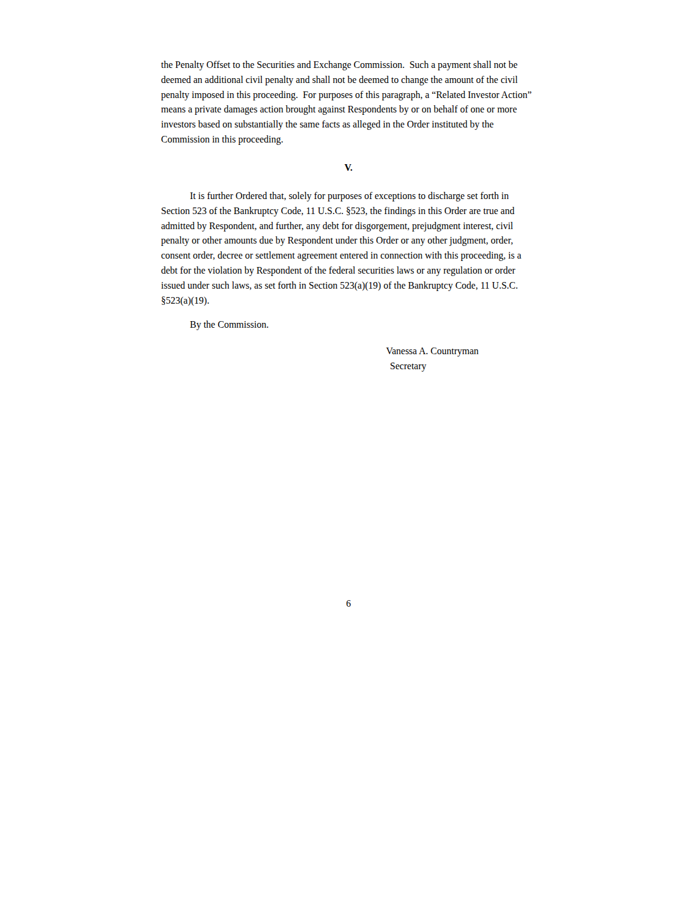the Penalty Offset to the Securities and Exchange Commission. Such a payment shall not be deemed an additional civil penalty and shall not be deemed to change the amount of the civil penalty imposed in this proceeding. For purposes of this paragraph, a “Related Investor Action” means a private damages action brought against Respondents by or on behalf of one or more investors based on substantially the same facts as alleged in the Order instituted by the Commission in this proceeding.
V.
It is further Ordered that, solely for purposes of exceptions to discharge set forth in Section 523 of the Bankruptcy Code, 11 U.S.C. §523, the findings in this Order are true and admitted by Respondent, and further, any debt for disgorgement, prejudgment interest, civil penalty or other amounts due by Respondent under this Order or any other judgment, order, consent order, decree or settlement agreement entered in connection with this proceeding, is a debt for the violation by Respondent of the federal securities laws or any regulation or order issued under such laws, as set forth in Section 523(a)(19) of the Bankruptcy Code, 11 U.S.C. §523(a)(19).
By the Commission.
Vanessa A. Countryman
Secretary
6